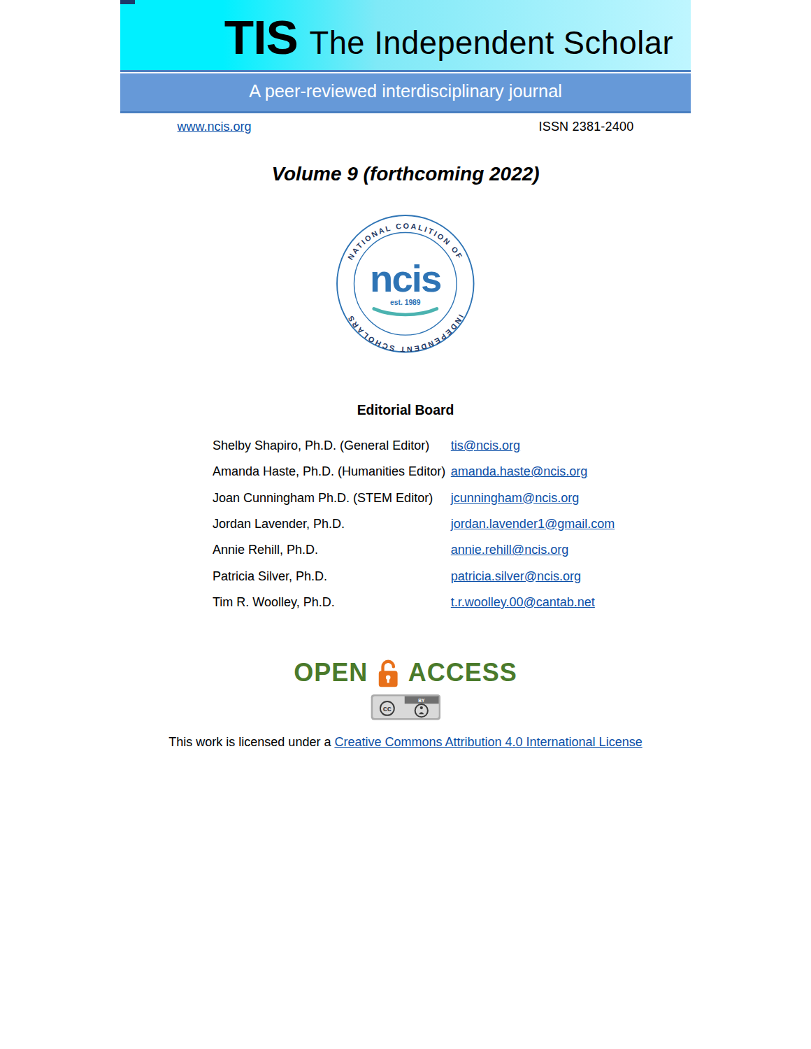TIS The Independent Scholar
A peer-reviewed interdisciplinary journal
www.ncis.org ISSN 2381-2400
Volume 9 (forthcoming 2022)
NATIONAL COALITION OF INDEPENDENT SCHOLARS ncis est. 1989
Editorial Board
| Shelby Shapiro, Ph.D. (General Editor) | tis@ncis.org |
| Amanda Haste, Ph.D. (Humanities Editor) | amanda.haste@ncis.org |
| Joan Cunningham Ph.D. (STEM Editor) | jcunningham@ncis.org |
| Jordan Lavender, Ph.D. | jordan.lavender1@gmail.com |
| Annie Rehill, Ph.D. | annie.rehill@ncis.org |
| Patricia Silver, Ph.D. | patricia.silver@ncis.org |
| Tim R. Woolley, Ph.D. | t.r.woolley.00@cantab.net |
OPEN ACCESS
BY cc
This work is licensed under a Creative Commons Attribution 4.0 International License